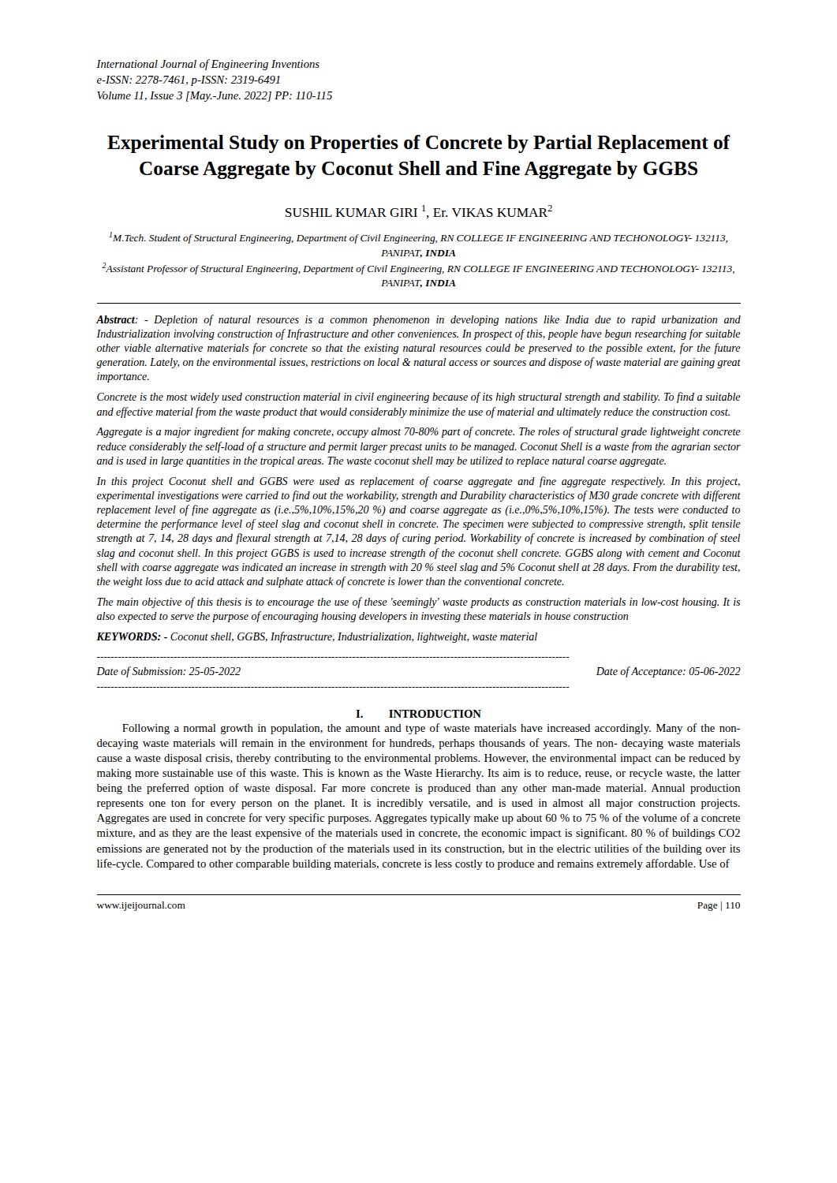International Journal of Engineering Inventions
e-ISSN: 2278-7461, p-ISSN: 2319-6491
Volume 11, Issue 3 [May.-June. 2022] PP: 110-115
Experimental Study on Properties of Concrete by Partial Replacement of Coarse Aggregate by Coconut Shell and Fine Aggregate by GGBS
SUSHIL KUMAR GIRI 1, Er. VIKAS KUMAR2
1M.Tech. Student of Structural Engineering, Department of Civil Engineering, RN COLLEGE IF ENGINEERING AND TECHONOLOGY- 132113, PANIPAT, INDIA
2Assistant Professor of Structural Engineering, Department of Civil Engineering, RN COLLEGE IF ENGINEERING AND TECHONOLOGY- 132113, PANIPAT, INDIA
Abstract: - Depletion of natural resources is a common phenomenon in developing nations like India due to rapid urbanization and Industrialization involving construction of Infrastructure and other conveniences. In prospect of this, people have begun researching for suitable other viable alternative materials for concrete so that the existing natural resources could be preserved to the possible extent, for the future generation. Lately, on the environmental issues, restrictions on local & natural access or sources and dispose of waste material are gaining great importance.
Concrete is the most widely used construction material in civil engineering because of its high structural strength and stability. To find a suitable and effective material from the waste product that would considerably minimize the use of material and ultimately reduce the construction cost.
Aggregate is a major ingredient for making concrete, occupy almost 70-80% part of concrete. The roles of structural grade lightweight concrete reduce considerably the self-load of a structure and permit larger precast units to be managed. Coconut Shell is a waste from the agrarian sector and is used in large quantities in the tropical areas. The waste coconut shell may be utilized to replace natural coarse aggregate.
In this project Coconut shell and GGBS were used as replacement of coarse aggregate and fine aggregate respectively. In this project, experimental investigations were carried to find out the workability, strength and Durability characteristics of M30 grade concrete with different replacement level of fine aggregate as (i.e.,5%,10%,15%,20 %) and coarse aggregate as (i.e.,0%,5%,10%,15%). The tests were conducted to determine the performance level of steel slag and coconut shell in concrete. The specimen were subjected to compressive strength, split tensile strength at 7, 14, 28 days and flexural strength at 7,14, 28 days of curing period. Workability of concrete is increased by combination of steel slag and coconut shell. In this project GGBS is used to increase strength of the coconut shell concrete. GGBS along with cement and Coconut shell with coarse aggregate was indicated an increase in strength with 20 % steel slag and 5% Coconut shell at 28 days. From the durability test, the weight loss due to acid attack and sulphate attack of concrete is lower than the conventional concrete.
The main objective of this thesis is to encourage the use of these 'seemingly' waste products as construction materials in low-cost housing. It is also expected to serve the purpose of encouraging housing developers in investing these materials in house construction
KEYWORDS: - Coconut shell, GGBS, Infrastructure, Industrialization, lightweight, waste material
---------------------------------------------------------------------------------------------------------------------------------------
Date of Submission: 25-05-2022 Date of Acceptance: 05-06-2022
---------------------------------------------------------------------------------------------------------------------------------------
I. INTRODUCTION
Following a normal growth in population, the amount and type of waste materials have increased accordingly. Many of the non-decaying waste materials will remain in the environment for hundreds, perhaps thousands of years. The non- decaying waste materials cause a waste disposal crisis, thereby contributing to the environmental problems. However, the environmental impact can be reduced by making more sustainable use of this waste. This is known as the Waste Hierarchy. Its aim is to reduce, reuse, or recycle waste, the latter being the preferred option of waste disposal. Far more concrete is produced than any other man-made material. Annual production represents one ton for every person on the planet. It is incredibly versatile, and is used in almost all major construction projects. Aggregates are used in concrete for very specific purposes. Aggregates typically make up about 60 % to 75 % of the volume of a concrete mixture, and as they are the least expensive of the materials used in concrete, the economic impact is significant. 80 % of buildings CO2 emissions are generated not by the production of the materials used in its construction, but in the electric utilities of the building over its life-cycle. Compared to other comparable building materials, concrete is less costly to produce and remains extremely affordable. Use of
www.ijeijournal.com Page | 110